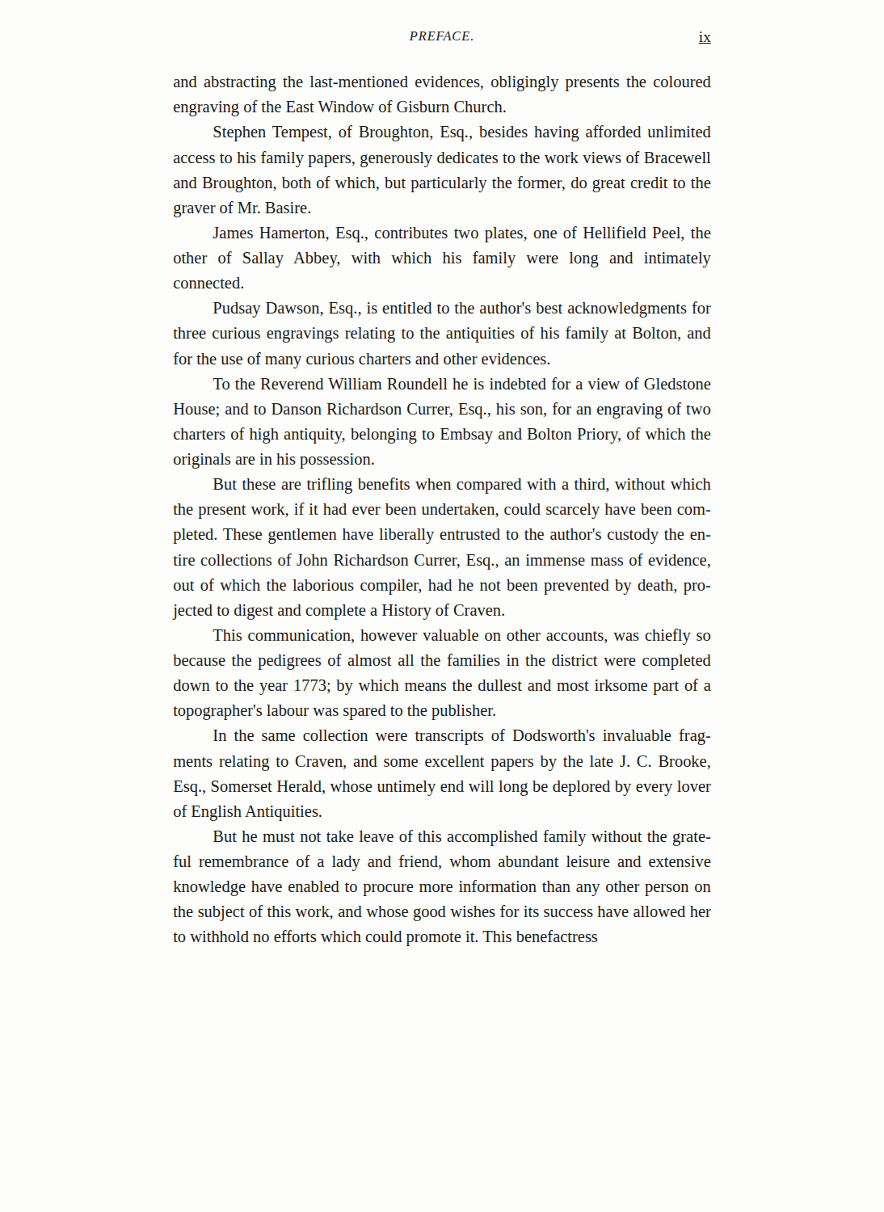PREFACE. ix
and abstracting the last-mentioned evidences, obligingly presents the coloured engraving of the East Window of Gisburn Church.
Stephen Tempest, of Broughton, Esq., besides having afforded unlimited access to his family papers, generously dedicates to the work views of Bracewell and Broughton, both of which, but particularly the former, do great credit to the graver of Mr. Basire.
James Hamerton, Esq., contributes two plates, one of Hellifield Peel, the other of Sallay Abbey, with which his family were long and intimately connected.
Pudsay Dawson, Esq., is entitled to the author's best acknowledgments for three curious engravings relating to the antiquities of his family at Bolton, and for the use of many curious charters and other evidences.
To the Reverend William Roundell he is indebted for a view of Gledstone House; and to Danson Richardson Currer, Esq., his son, for an engraving of two charters of high antiquity, belonging to Embsay and Bolton Priory, of which the originals are in his possession.
But these are trifling benefits when compared with a third, without which the present work, if it had ever been undertaken, could scarcely have been completed. These gentlemen have liberally entrusted to the author's custody the entire collections of John Richardson Currer, Esq., an immense mass of evidence, out of which the laborious compiler, had he not been prevented by death, projected to digest and complete a History of Craven.
This communication, however valuable on other accounts, was chiefly so because the pedigrees of almost all the families in the district were completed down to the year 1773; by which means the dullest and most irksome part of a topographer's labour was spared to the publisher.
In the same collection were transcripts of Dodsworth's invaluable fragments relating to Craven, and some excellent papers by the late J. C. Brooke, Esq., Somerset Herald, whose untimely end will long be deplored by every lover of English Antiquities.
But he must not take leave of this accomplished family without the grateful remembrance of a lady and friend, whom abundant leisure and extensive knowledge have enabled to procure more information than any other person on the subject of this work, and whose good wishes for its success have allowed her to withhold no efforts which could promote it. This benefactress